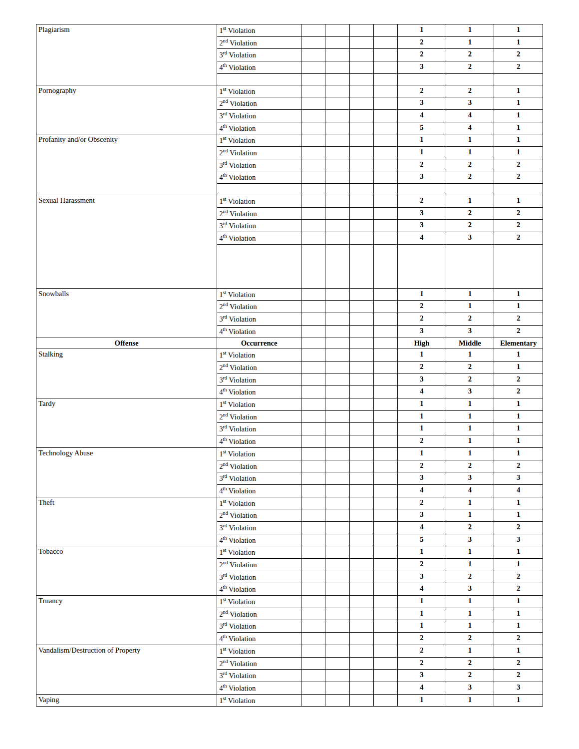| Plagiarism | 1 st Violation | | | | | 1 | 1 | 1 |
| 2 nd Violation | | | | | 2 | 1 | 1 |
| 3 rd Violation | | | | | 2 | 2 | 2 |
| 4 th Violation | | | | | 3 | 2 | 2 |
| Pornography | 1 st Violation | | | | | 2 | 2 | 1 |
| 2 nd Violation | | | | | 3 | 3 | 1 |
| 3 rd Violation | | | | | 4 | 4 | 1 |
| 4 th Violation | | | | | 5 | 4 | 1 |
| Profanity and/or Obscenity | 1 st Violation | | | | | 1 | 1 | 1 |
| 2 nd Violation | | | | | 1 | 1 | 1 |
| 3 rd Violation | | | | | 2 | 2 | 2 |
| 4 th Violation | | | | | 3 | 2 | 2 |
| Sexual Harassment | 1 st Violation | | | | | 2 | 1 | 1 |
| 2 nd Violation | | | | | 3 | 2 | 2 |
| 3 rd Violation | | | | | 3 | 2 | 2 |
| 4 th Violation | | | | | 4 | 3 | 2 |
| Snowballs | 1 st Violation | | | | | 1 | 1 | 1 |
| 2 nd Violation | | | | | 2 | 1 | 1 |
| 3 rd Violation | | | | | 2 | 2 | 2 |
| 4 th Violation | | | | | 3 | 3 | 2 |
| Offense | Occurrence | | | | | High | Middle | Elementary |
| Stalking | 1 st Violation | | | | | 1 | 1 | 1 |
| 2 nd Violation | | | | | 2 | 2 | 1 |
| 3 rd Violation | | | | | 3 | 2 | 2 |
| 4 th Violation | | | | | 4 | 3 | 2 |
| Tardy | 1 st Violation | | | | | 1 | 1 | 1 |
| 2 nd Violation | | | | | 1 | 1 | 1 |
| 3 rd Violation | | | | | 1 | 1 | 1 |
| 4 th Violation | | | | | 2 | 1 | 1 |
| Technology Abuse | 1 st Violation | | | | | 1 | 1 | 1 |
| 2 nd Violation | | | | | 2 | 2 | 2 |
| 3 rd Violation | | | | | 3 | 3 | 3 |
| 4 th Violation | | | | | 4 | 4 | 4 |
| Theft | 1 st Violation | | | | | 2 | 1 | 1 |
| 2 nd Violation | | | | | 3 | 1 | 1 |
| 3 rd Violation | | | | | 4 | 2 | 2 |
| 4 th Violation | | | | | 5 | 3 | 3 |
| Tobacco | 1 st Violation | | | | | 1 | 1 | 1 |
| 2 nd Violation | | | | | 2 | 1 | 1 |
| 3 rd Violation | | | | | 3 | 2 | 2 |
| 4 th Violation | | | | | 4 | 3 | 2 |
| Truancy | 1 st Violation | | | | | 1 | 1 | 1 |
| 2 nd Violation | | | | | 1 | 1 | 1 |
| 3 rd Violation | | | | | 1 | 1 | 1 |
| 4 th Violation | | | | | 2 | 2 | 2 |
| Vandalism/Destruction of Property | 1 st Violation | | | | | 2 | 1 | 1 |
| 2 nd Violation | | | | | 2 | 2 | 2 |
| 3 rd Violation | | | | | 3 | 2 | 2 |
| 4 th Violation | | | | | 4 | 3 | 3 |
| Vaping | 1 st Violation | | | | | 1 | 1 | 1 |